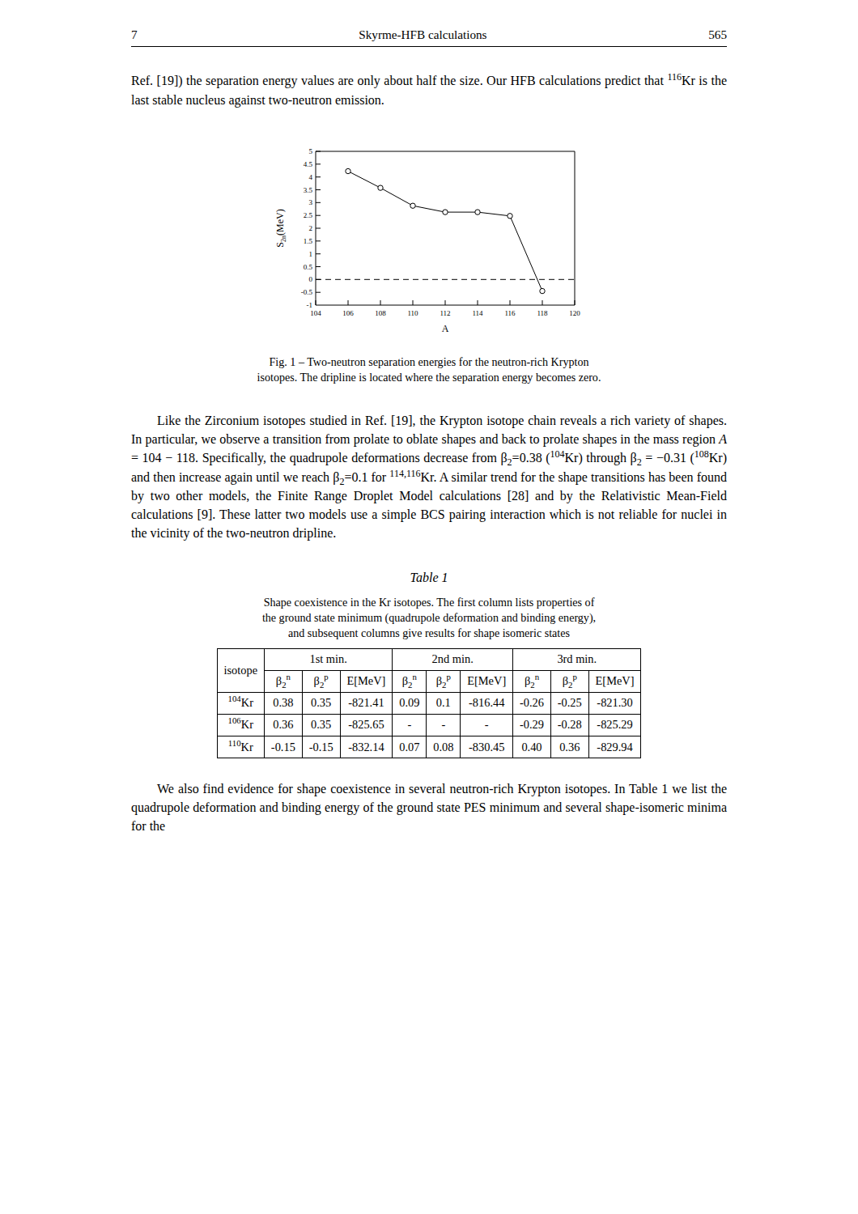7 Skyrme-HFB calculations 565
Ref. [19]) the separation energy values are only about half the size. Our HFB calculations predict that 116Kr is the last stable nucleus against two-neutron emission.
5 4.5 4 3.5 3 2.5 2 1.5 1 0.5 0 -0.5 -1 104 106 108 110 112 114 116 118 120 A S2n(MeV)
Fig. 1 – Two-neutron separation energies for the neutron-rich Krypton
isotopes. The dripline is located where the separation energy becomes zero.
Like the Zirconium isotopes studied in Ref. [19], the Krypton isotope chain reveals a rich variety of shapes. In particular, we observe a transition from prolate to oblate shapes and back to prolate shapes in the mass region A = 104 − 118. Specifically, the quadrupole deformations decrease from β2=0.38 (104Kr) through β2 = −0.31 (108Kr) and then increase again until we reach β2=0.1 for 114,116Kr. A similar trend for the shape transitions has been found by two other models, the Finite Range Droplet Model calculations [28] and by the Relativistic Mean-Field calculations [9]. These latter two models use a simple BCS pairing interaction which is not reliable for nuclei in the vicinity of the two-neutron dripline.
Table 1
Shape coexistence in the Kr isotopes. The first column lists properties of
the ground state minimum (quadrupole deformation and binding energy),
and subsequent columns give results for shape isomeric states
| isotope | 1st min. | 2nd min. | 3rd min. |
| --- | --- | --- | --- |
| β 2 n | β 2 p | E[MeV] | β 2 n | β 2 p | E[MeV] | β 2 n | β 2 p | E[MeV] |
| 104 Kr | 0.38 | 0.35 | -821.41 | 0.09 | 0.1 | -816.44 | -0.26 | -0.25 | -821.30 |
| 106 Kr | 0.36 | 0.35 | -825.65 | - | - | - | -0.29 | -0.28 | -825.29 |
| 110 Kr | -0.15 | -0.15 | -832.14 | 0.07 | 0.08 | -830.45 | 0.40 | 0.36 | -829.94 |
We also find evidence for shape coexistence in several neutron-rich Krypton isotopes. In Table 1 we list the quadrupole deformation and binding energy of the ground state PES minimum and several shape-isomeric minima for the